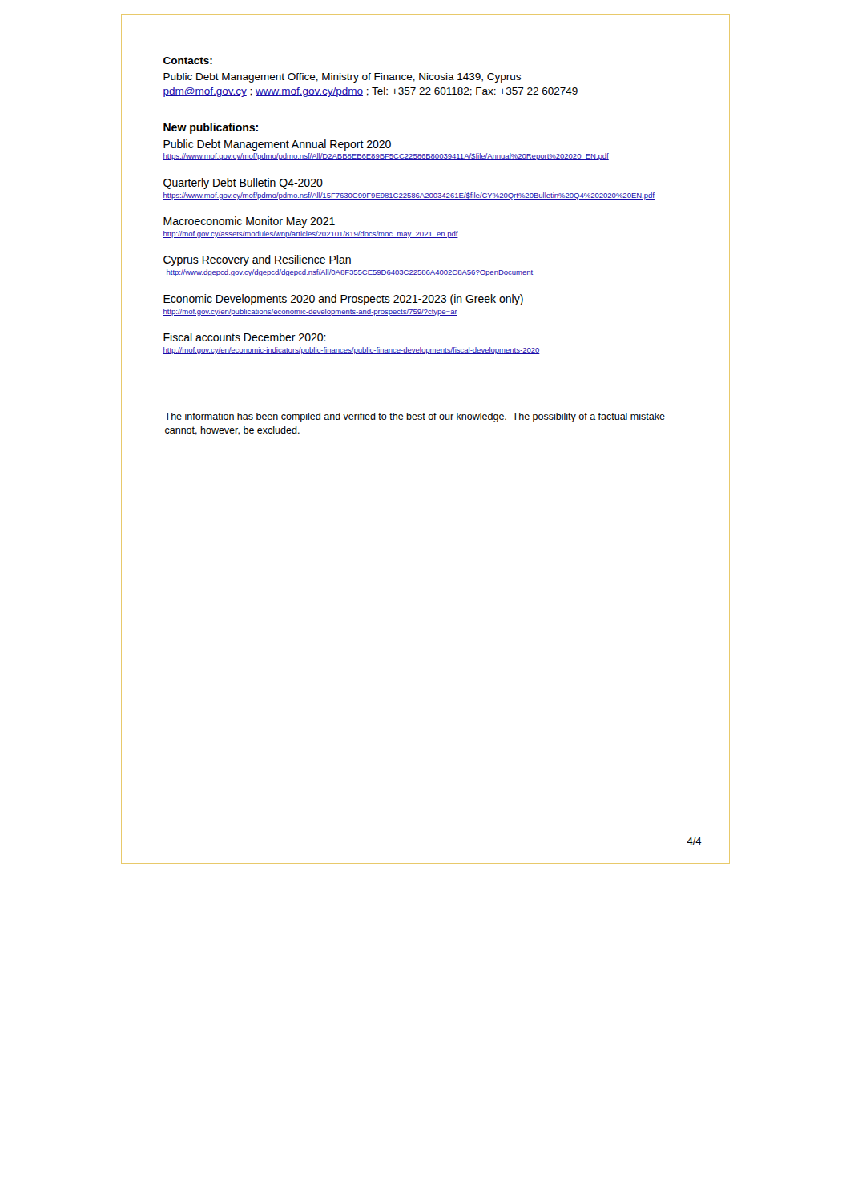Contacts:
Public Debt Management Office, Ministry of Finance, Nicosia 1439, Cyprus
pdm@mof.gov.cy ; www.mof.gov.cy/pdmo ; Tel: +357 22 601182; Fax: +357 22 602749
New publications:
Public Debt Management Annual Report 2020
https://www.mof.gov.cy/mof/pdmo/pdmo.nsf/All/D2ABB8EB6E89BF5CC22586B80039411A/$file/Annual%20Report%202020_EN.pdf
Quarterly Debt Bulletin Q4-2020
https://www.mof.gov.cy/mof/pdmo/pdmo.nsf/All/15F7630C99F9E981C22586A20034261E/$file/CY%20Qrt%20Bulletin%20Q4%202020%20EN.pdf
Macroeconomic Monitor May 2021
http://mof.gov.cy/assets/modules/wnp/articles/202101/819/docs/moc_may_2021_en.pdf
Cyprus Recovery and Resilience Plan
http://www.dgepcd.gov.cy/dgepcd/dgepcd.nsf/All/0A8F355CE59D6403C22586A4002C8A56?OpenDocument
Economic Developments 2020 and Prospects 2021-2023 (in Greek only)
http://mof.gov.cy/en/publications/economic-developments-and-prospects/759/?ctype=ar
Fiscal accounts December 2020:
http://mof.gov.cy/en/economic-indicators/public-finances/public-finance-developments/fiscal-developments-2020
The information has been compiled and verified to the best of our knowledge. The possibility of a factual mistake cannot, however, be excluded.
4/4